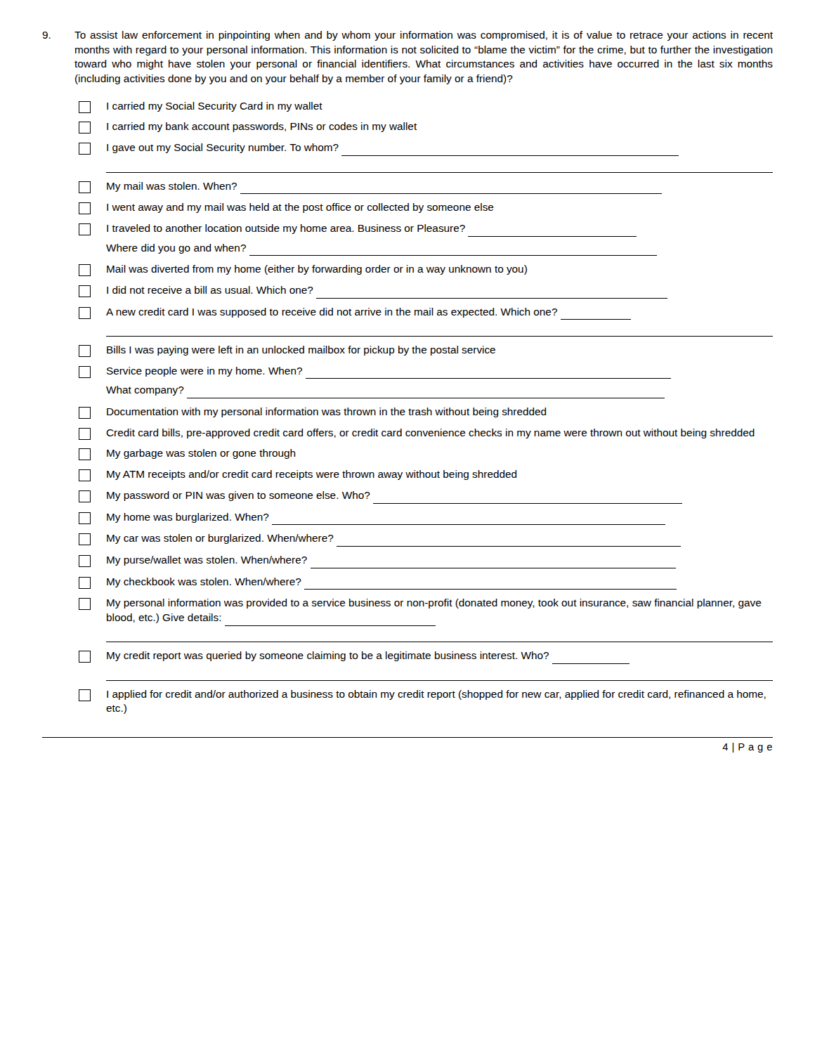9.
To assist law enforcement in pinpointing when and by whom your information was compromised, it is of value to retrace your actions in recent months with regard to your personal information. This information is not solicited to “blame the victim” for the crime, but to further the investigation toward who might have stolen your personal or financial identifiers. What circumstances and activities have occurred in the last six months (including activities done by you and on your behalf by a member of your family or a friend)?
I carried my Social Security Card in my wallet
I carried my bank account passwords, PINs or codes in my wallet
I gave out my Social Security number. To whom?
My mail was stolen. When?
I went away and my mail was held at the post office or collected by someone else
I traveled to another location outside my home area. Business or Pleasure? Where did you go and when?
Mail was diverted from my home (either by forwarding order or in a way unknown to you)
I did not receive a bill as usual. Which one?
A new credit card I was supposed to receive did not arrive in the mail as expected. Which one?
Bills I was paying were left in an unlocked mailbox for pickup by the postal service
Service people were in my home. When? What company?
Documentation with my personal information was thrown in the trash without being shredded
Credit card bills, pre-approved credit card offers, or credit card convenience checks in my name were thrown out without being shredded
My garbage was stolen or gone through
My ATM receipts and/or credit card receipts were thrown away without being shredded
My password or PIN was given to someone else. Who?
My home was burglarized. When?
My car was stolen or burglarized. When/where?
My purse/wallet was stolen. When/where?
My checkbook was stolen. When/where?
My personal information was provided to a service business or non-profit (donated money, took out insurance, saw financial planner, gave blood, etc.) Give details:
My credit report was queried by someone claiming to be a legitimate business interest. Who?
I applied for credit and/or authorized a business to obtain my credit report (shopped for new car, applied for credit card, refinanced a home, etc.)
4 | P a g e